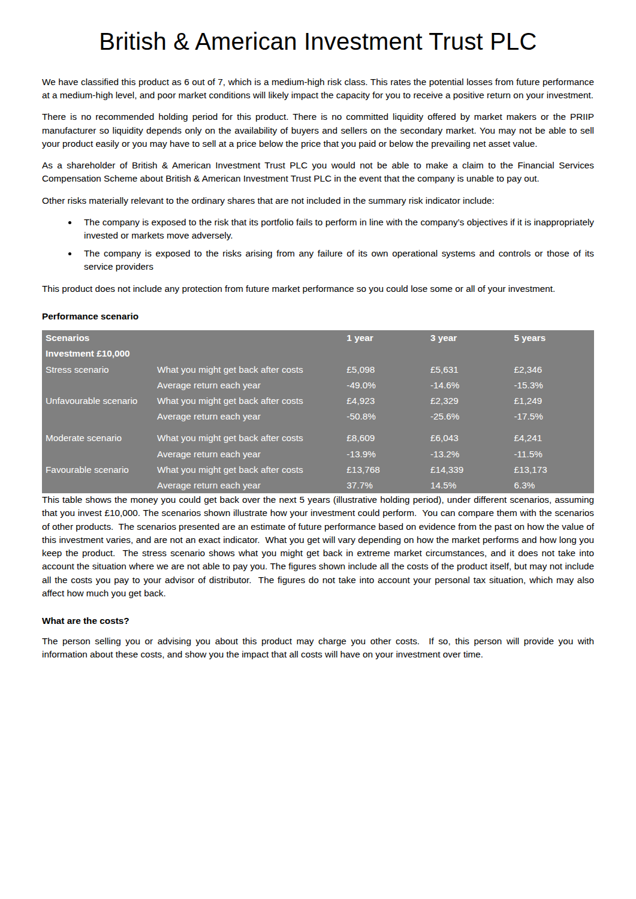British & American Investment Trust PLC
We have classified this product as 6 out of 7, which is a medium-high risk class. This rates the potential losses from future performance at a medium-high level, and poor market conditions will likely impact the capacity for you to receive a positive return on your investment.
There is no recommended holding period for this product. There is no committed liquidity offered by market makers or the PRIIP manufacturer so liquidity depends only on the availability of buyers and sellers on the secondary market. You may not be able to sell your product easily or you may have to sell at a price below the price that you paid or below the prevailing net asset value.
As a shareholder of British & American Investment Trust PLC you would not be able to make a claim to the Financial Services Compensation Scheme about British & American Investment Trust PLC in the event that the company is unable to pay out.
Other risks materially relevant to the ordinary shares that are not included in the summary risk indicator include:
The company is exposed to the risk that its portfolio fails to perform in line with the company’s objectives if it is inappropriately invested or markets move adversely.
The company is exposed to the risks arising from any failure of its own operational systems and controls or those of its service providers
This product does not include any protection from future market performance so you could lose some or all of your investment.
Performance scenario
| Scenarios | | 1 year | 3 year | 5 years |
| --- | --- | --- | --- | --- |
| Investment £10,000 |
| Stress scenario | What you might get back after costs | £5,098 | £5,631 | £2,346 |
| | Average return each year | -49.0% | -14.6% | -15.3% |
| Unfavourable scenario | What you might get back after costs | £4,923 | £2,329 | £1,249 |
| | Average return each year | -50.8% | -25.6% | -17.5% |
| Moderate scenario | What you might get back after costs | £8,609 | £6,043 | £4,241 |
| | Average return each year | -13.9% | -13.2% | -11.5% |
| Favourable scenario | What you might get back after costs | £13,768 | £14,339 | £13,173 |
| | Average return each year | 37.7% | 14.5% | 6.3% |
This table shows the money you could get back over the next 5 years (illustrative holding period), under different scenarios, assuming that you invest £10,000. The scenarios shown illustrate how your investment could perform. You can compare them with the scenarios of other products. The scenarios presented are an estimate of future performance based on evidence from the past on how the value of this investment varies, and are not an exact indicator. What you get will vary depending on how the market performs and how long you keep the product. The stress scenario shows what you might get back in extreme market circumstances, and it does not take into account the situation where we are not able to pay you. The figures shown include all the costs of the product itself, but may not include all the costs you pay to your advisor of distributor. The figures do not take into account your personal tax situation, which may also affect how much you get back.
What are the costs?
The person selling you or advising you about this product may charge you other costs. If so, this person will provide you with information about these costs, and show you the impact that all costs will have on your investment over time.